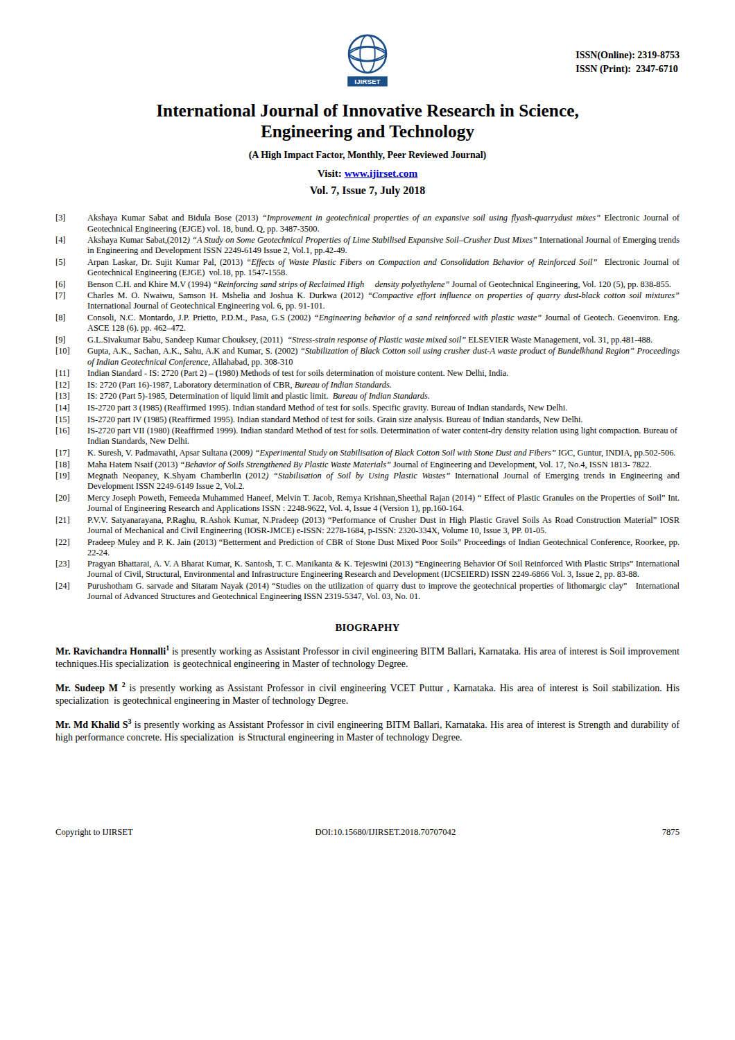ISSN(Online): 2319-8753
ISSN (Print): 2347-6710
IJIRSET
International Journal of Innovative Research in Science,
Engineering and Technology
(A High Impact Factor, Monthly, Peer Reviewed Journal)
Visit: www.ijirset.com
Vol. 7, Issue 7, July 2018
| [3] | Akshaya Kumar Sabat and Bidula Bose (2013) “Improvement in geotechnical properties of an expansive soil using flyash-quarrydust mixes” Electronic Journal of Geotechnical Engineering (EJGE) vol. 18, bund. Q, pp. 3487-3500. |
| [4] | Akshaya Kumar Sabat,(2012 ) “A Study on Some Geotechnical Properties of Lime Stabilised Expansive Soil–Crusher Dust Mixes” International Journal of Emerging trends in Engineering and Development ISSN 2249-6149 Issue 2, Vol.1, pp.42-49. |
| [5] | Arpan Laskar, Dr. Sujit Kumar Pal, (2013) “Effects of Waste Plastic Fibers on Compaction and Consolidation Behavior of Reinforced Soil” Electronic Journal of Geotechnical Engineering (EJGE) vol.18, pp. 1547-1558. |
| [6] | Benson C.H. and Khire M.V (1994) “Reinforcing sand strips of Reclaimed High density polyethylene” Journal of Geotechnical Engineering, Vol. 120 (5), pp. 838-855. |
| [7] | Charles M. O. Nwaiwu, Samson H. Mshelia and Joshua K. Durkwa (2012) “Compactive effort influence on properties of quarry dust-black cotton soil mixtures” International Journal of Geotechnical Engineering vol. 6, pp. 91-101. |
| [8] | Consoli, N.C. Montardo, J.P. Prietto, P.D.M., Pasa, G.S (2002) “Engineering behavior of a sand reinforced with plastic waste” Journal of Geotech. Geoenviron. Eng. ASCE 128 (6). pp. 462–472. |
| [9] | G.L.Sivakumar Babu, Sandeep Kumar Chouksey, (2011) “Stress-strain response of Plastic waste mixed soil” ELSEVIER Waste Management, vol. 31, pp.481-488. |
| [10] | Gupta, A.K., Sachan, A.K., Sahu, A.K and Kumar, S. (2002) “Stabilization of Black Cotton soil using crusher dust-A waste product of Bundelkhand Region” Proceedings of Indian Geotechnical Conference , Allahabad, pp. 308-310 |
| [11] | Indian Standard - IS: 2720 (Part 2) – ( 1980) Methods of test for soils determination of moisture content. New Delhi, India. |
| [12] | IS: 2720 (Part 16)-1987, Laboratory determination of CBR, Bureau of Indian Standards. |
| [13] | IS: 2720 (Part 5)-1985, Determination of liquid limit and plastic limit. Bureau of Indian Standards. |
| [14] | IS-2720 part 3 (1985) (Reaffirmed 1995). Indian standard Method of test for soils. Specific gravity. Bureau of Indian standards, New Delhi. |
| [15] | IS-2720 part IV (1985) (Reaffirmed 1995). Indian standard Method of test for soils. Grain size analysis. Bureau of Indian standards, New Delhi. |
| [16] | IS-2720 part VII (1980) (Reaffirmed 1999). Indian standard Method of test for soils. Determination of water content-dry density relation using light compaction. Bureau of Indian Standards, New Delhi. |
| [17] | K. Suresh, V. Padmavathi, Apsar Sultana (2009 ) “Experimental Study on Stabilisation of Black Cotton Soil with Stone Dust and Fibers” IGC, Guntur, INDIA, pp.502-506. |
| [18] | Maha Hatem Nsaif (2013) “Behavior of Soils Strengthened By Plastic Waste Materials” Journal of Engineering and Development, Vol. 17, No.4, ISSN 1813- 7822. |
| [19] | Megnath Neopaney, K.Shyam Chamberlin (2012 ) “Stabilisation of Soil by Using Plastic Wastes” International Journal of Emerging trends in Engineering and Development ISSN 2249-6149 Issue 2, Vol.2. |
| [20] | Mercy Joseph Poweth, Femeeda Muhammed Haneef, Melvin T. Jacob, Remya Krishnan,Sheethal Rajan (2014) “ Effect of Plastic Granules on the Properties of Soil” Int. Journal of Engineering Research and Applications ISSN : 2248-9622, Vol. 4, Issue 4 (Version 1), pp.160-164. |
| [21] | P.V.V. Satyanarayana, P.Raghu, R.Ashok Kumar, N.Pradeep (2013) “Performance of Crusher Dust in High Plastic Gravel Soils As Road Construction Material” IOSR Journal of Mechanical and Civil Engineering (IOSR-JMCE) e-ISSN: 2278-1684, p-ISSN: 2320-334X, Volume 10, Issue 3, PP. 01-05. |
| [22] | Pradeep Muley and P. K. Jain (2013) “Betterment and Prediction of CBR of Stone Dust Mixed Poor Soils” Proceedings of Indian Geotechnical Conference, Roorkee, pp. 22-24. |
| [23] | Pragyan Bhattarai, A. V. A Bharat Kumar, K. Santosh, T. C. Manikanta & K. Tejeswini (2013) “Engineering Behavior Of Soil Reinforced With Plastic Strips” International Journal of Civil, Structural, Environmental and Infrastructure Engineering Research and Development (IJCSEIERD) ISSN 2249-6866 Vol. 3, Issue 2, pp. 83-88. |
| [24] | Purushotham G. sarvade and Sitaram Nayak (2014) “Studies on the utilization of quarry dust to improve the geotechnical properties of lithomargic clay” International Journal of Advanced Structures and Geotechnical Engineering ISSN 2319-5347, Vol. 03, No. 01. |
BIOGRAPHY
Mr. Ravichandra Honnalli1 is presently working as Assistant Professor in civil engineering BITM Ballari, Karnataka. His area of interest is Soil improvement techniques.His specialization is geotechnical engineering in Master of technology Degree.
Mr. Sudeep M 2 is presently working as Assistant Professor in civil engineering VCET Puttur , Karnataka. His area of interest is Soil stabilization. His specialization is geotechnical engineering in Master of technology Degree.
Mr. Md Khalid S3 is presently working as Assistant Professor in civil engineering BITM Ballari, Karnataka. His area of interest is Strength and durability of high performance concrete. His specialization is Structural engineering in Master of technology Degree.
Copyright to IJIRSET
DOI:10.15680/IJIRSET.2018.70707042
7875